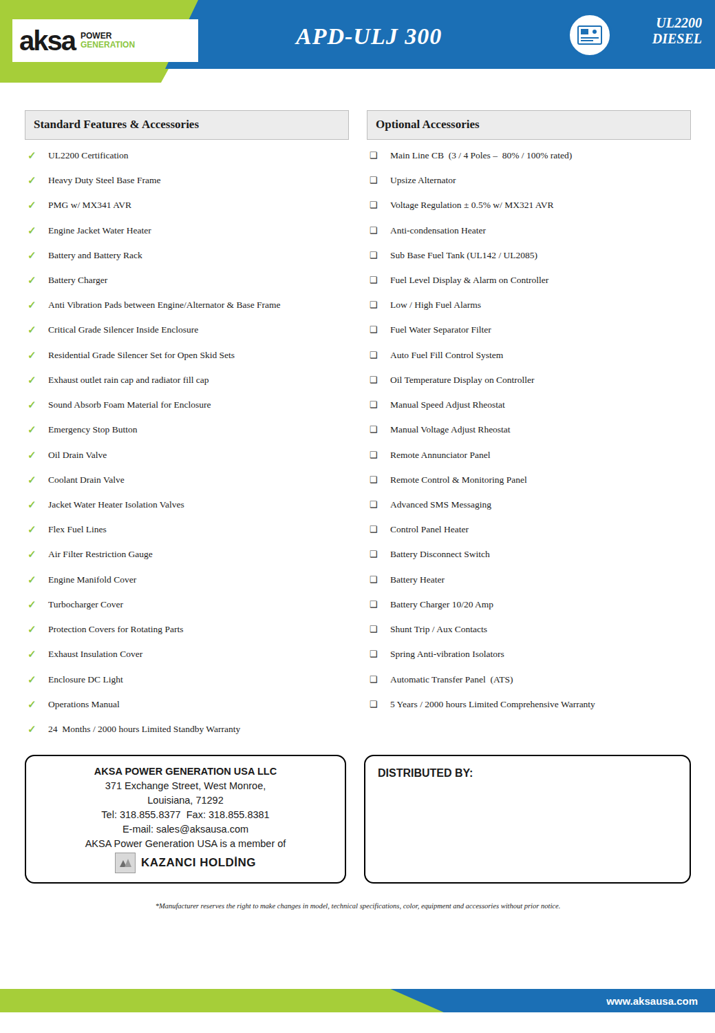aksa POWER GENERATION
APD-ULJ 300
UL2200
DIESEL
Standard Features & Accessories
UL2200 Certification
Heavy Duty Steel Base Frame
PMG w/ MX341 AVR
Engine Jacket Water Heater
Battery and Battery Rack
Battery Charger
Anti Vibration Pads between Engine/Alternator & Base Frame
Critical Grade Silencer Inside Enclosure
Residential Grade Silencer Set for Open Skid Sets
Exhaust outlet rain cap and radiator fill cap
Sound Absorb Foam Material for Enclosure
Emergency Stop Button
Oil Drain Valve
Coolant Drain Valve
Jacket Water Heater Isolation Valves
Flex Fuel Lines
Air Filter Restriction Gauge
Engine Manifold Cover
Turbocharger Cover
Protection Covers for Rotating Parts
Exhaust Insulation Cover
Enclosure DC Light
Operations Manual
24 Months / 2000 hours Limited Standby Warranty
Optional Accessories
Main Line CB (3 / 4 Poles – 80% / 100% rated)
Upsize Alternator
Voltage Regulation ± 0.5% w/ MX321 AVR
Anti-condensation Heater
Sub Base Fuel Tank (UL142 / UL2085)
Fuel Level Display & Alarm on Controller
Low / High Fuel Alarms
Fuel Water Separator Filter
Auto Fuel Fill Control System
Oil Temperature Display on Controller
Manual Speed Adjust Rheostat
Manual Voltage Adjust Rheostat
Remote Annunciator Panel
Remote Control & Monitoring Panel
Advanced SMS Messaging
Control Panel Heater
Battery Disconnect Switch
Battery Heater
Battery Charger 10/20 Amp
Shunt Trip / Aux Contacts
Spring Anti-vibration Isolators
Automatic Transfer Panel (ATS)
5 Years / 2000 hours Limited Comprehensive Warranty
AKSA POWER GENERATION USA LLC
371 Exchange Street, West Monroe,
Louisiana, 71292
Tel: 318.855.8377 Fax: 318.855.8381
E-mail: sales@aksausa.com
AKSA Power Generation USA is a member of
KAZANCI HOLDİNG
DISTRIBUTED BY:
*Manufacturer reserves the right to make changes in model, technical specifications, color, equipment and accessories without prior notice.
www.aksausa.com